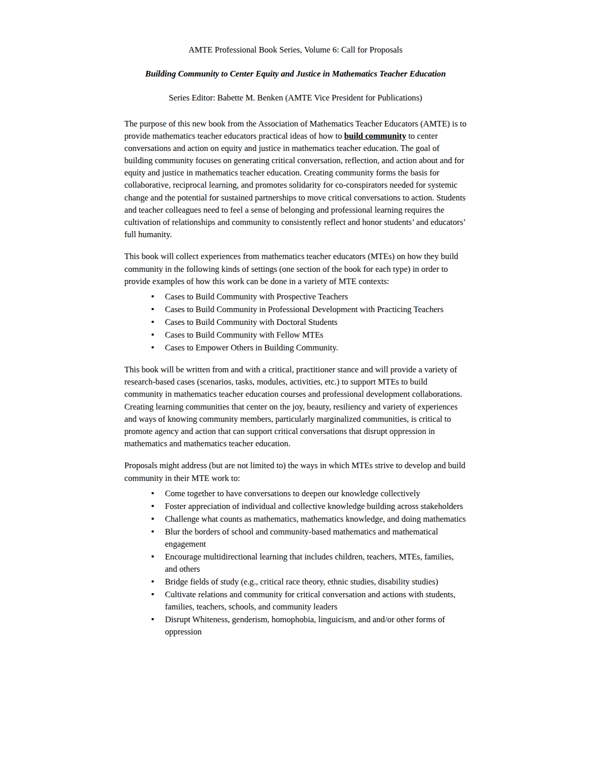AMTE Professional Book Series, Volume 6: Call for Proposals
Building Community to Center Equity and Justice in Mathematics Teacher Education
Series Editor: Babette M. Benken (AMTE Vice President for Publications)
The purpose of this new book from the Association of Mathematics Teacher Educators (AMTE) is to provide mathematics teacher educators practical ideas of how to build community to center conversations and action on equity and justice in mathematics teacher education. The goal of building community focuses on generating critical conversation, reflection, and action about and for equity and justice in mathematics teacher education. Creating community forms the basis for collaborative, reciprocal learning, and promotes solidarity for co-conspirators needed for systemic change and the potential for sustained partnerships to move critical conversations to action. Students and teacher colleagues need to feel a sense of belonging and professional learning requires the cultivation of relationships and community to consistently reflect and honor students’ and educators’ full humanity.
This book will collect experiences from mathematics teacher educators (MTEs) on how they build community in the following kinds of settings (one section of the book for each type) in order to provide examples of how this work can be done in a variety of MTE contexts:
Cases to Build Community with Prospective Teachers
Cases to Build Community in Professional Development with Practicing Teachers
Cases to Build Community with Doctoral Students
Cases to Build Community with Fellow MTEs
Cases to Empower Others in Building Community.
This book will be written from and with a critical, practitioner stance and will provide a variety of research-based cases (scenarios, tasks, modules, activities, etc.) to support MTEs to build community in mathematics teacher education courses and professional development collaborations. Creating learning communities that center on the joy, beauty, resiliency and variety of experiences and ways of knowing community members, particularly marginalized communities, is critical to promote agency and action that can support critical conversations that disrupt oppression in mathematics and mathematics teacher education.
Proposals might address (but are not limited to) the ways in which MTEs strive to develop and build community in their MTE work to:
Come together to have conversations to deepen our knowledge collectively
Foster appreciation of individual and collective knowledge building across stakeholders
Challenge what counts as mathematics, mathematics knowledge, and doing mathematics
Blur the borders of school and community-based mathematics and mathematical engagement
Encourage multidirectional learning that includes children, teachers, MTEs, families, and others
Bridge fields of study (e.g., critical race theory, ethnic studies, disability studies)
Cultivate relations and community for critical conversation and actions with students, families, teachers, schools, and community leaders
Disrupt Whiteness, genderism, homophobia, linguicism, and and/or other forms of oppression